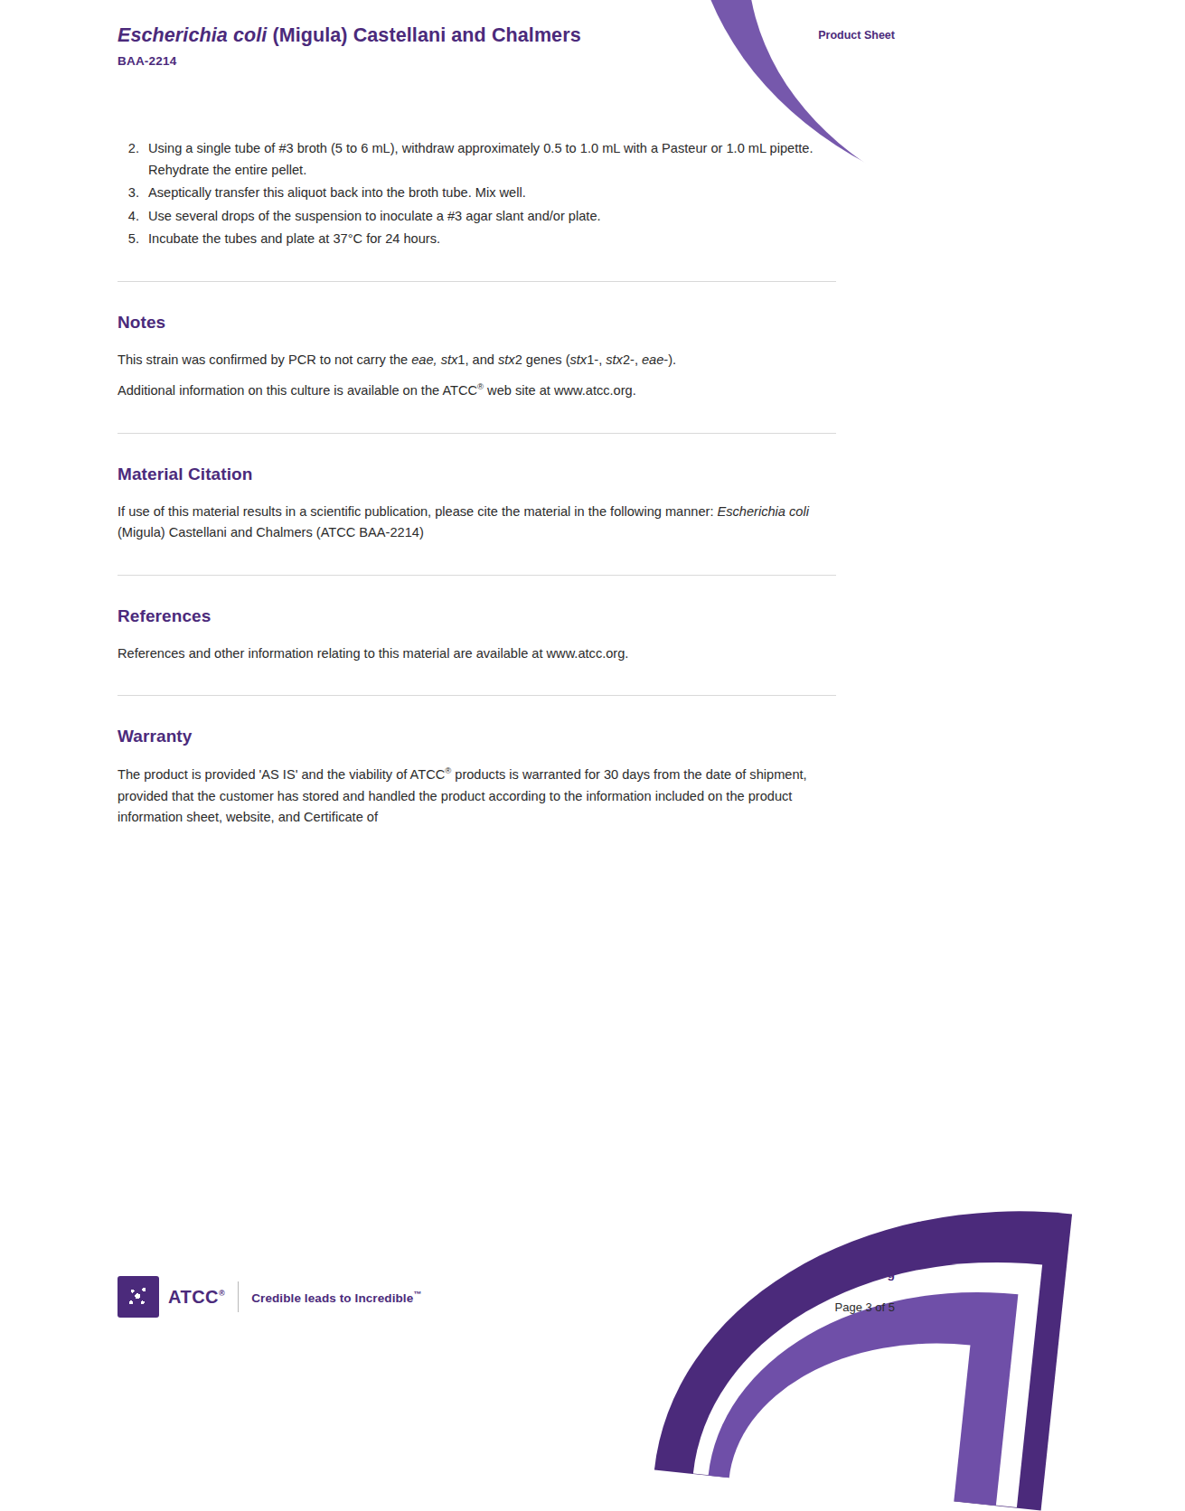Product Sheet
Escherichia coli (Migula) Castellani and Chalmers
BAA-2214
Using a single tube of #3 broth (5 to 6 mL), withdraw approximately 0.5 to 1.0 mL with a Pasteur or 1.0 mL pipette. Rehydrate the entire pellet.
Aseptically transfer this aliquot back into the broth tube. Mix well.
Use several drops of the suspension to inoculate a #3 agar slant and/or plate.
Incubate the tubes and plate at 37°C for 24 hours.
Notes
This strain was confirmed by PCR to not carry the eae, stx1, and stx2 genes (stx1-, stx2-, eae-).
Additional information on this culture is available on the ATCC® web site at www.atcc.org.
Material Citation
If use of this material results in a scientific publication, please cite the material in the following manner: Escherichia coli (Migula) Castellani and Chalmers (ATCC BAA-2214)
References
References and other information relating to this material are available at www.atcc.org.
Warranty
The product is provided 'AS IS' and the viability of ATCC® products is warranted for 30 days from the date of shipment, provided that the customer has stored and handled the product according to the information included on the product information sheet, website, and Certificate of
ATCC®
Credible leads to Incredible™
www.atcc.org
Page 3 of 5